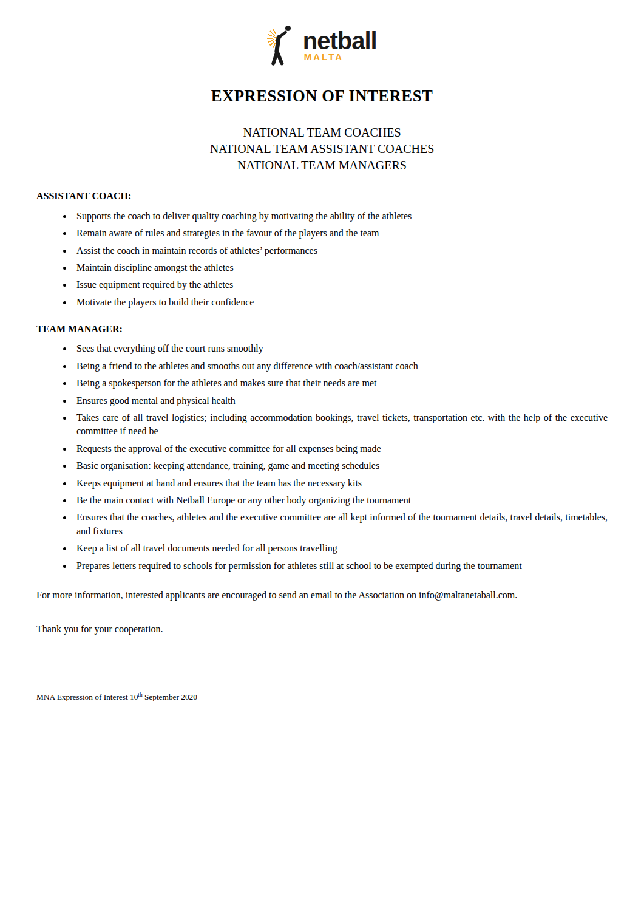netball
MALTA
EXPRESSION OF INTEREST
NATIONAL TEAM COACHES
NATIONAL TEAM ASSISTANT COACHES
NATIONAL TEAM MANAGERS
Assistant Coach:
Supports the coach to deliver quality coaching by motivating the ability of the athletes
Remain aware of rules and strategies in the favour of the players and the team
Assist the coach in maintain records of athletes’ performances
Maintain discipline amongst the athletes
Issue equipment required by the athletes
Motivate the players to build their confidence
Team Manager:
Sees that everything off the court runs smoothly
Being a friend to the athletes and smooths out any difference with coach/assistant coach
Being a spokesperson for the athletes and makes sure that their needs are met
Ensures good mental and physical health
Takes care of all travel logistics; including accommodation bookings, travel tickets, transportation etc. with the help of the executive committee if need be
Requests the approval of the executive committee for all expenses being made
Basic organisation: keeping attendance, training, game and meeting schedules
Keeps equipment at hand and ensures that the team has the necessary kits
Be the main contact with Netball Europe or any other body organizing the tournament
Ensures that the coaches, athletes and the executive committee are all kept informed of the tournament details, travel details, timetables, and fixtures
Keep a list of all travel documents needed for all persons travelling
Prepares letters required to schools for permission for athletes still at school to be exempted during the tournament
For more information, interested applicants are encouraged to send an email to the Association on info@maltanetaball.com.
Thank you for your cooperation.
MNA Expression of Interest 10th September 2020